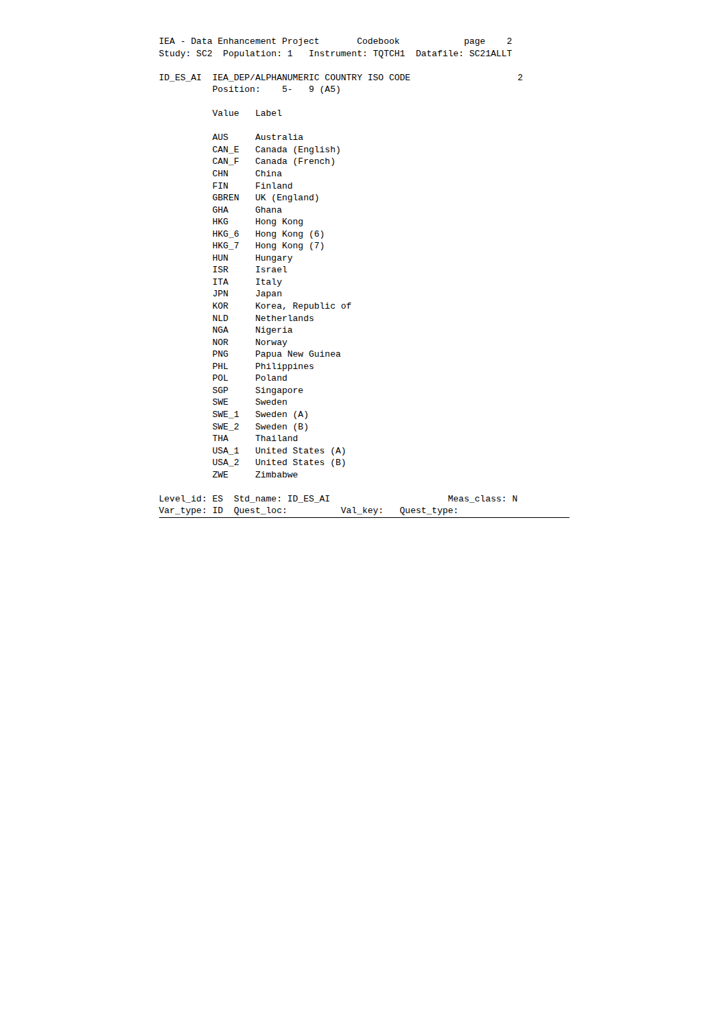IEA - Data Enhancement Project       Codebook            page    2
Study: SC2  Population: 1   Instrument: TQTCH1  Datafile: SC21ALLT

ID_ES_AI  IEA_DEP/ALPHANUMERIC COUNTRY ISO CODE                    2
          Position:    5-   9 (A5)

          Value   Label

          AUS     Australia
          CAN_E   Canada (English)
          CAN_F   Canada (French)
          CHN     China
          FIN     Finland
          GBREN   UK (England)
          GHA     Ghana
          HKG     Hong Kong
          HKG_6   Hong Kong (6)
          HKG_7   Hong Kong (7)
          HUN     Hungary
          ISR     Israel
          ITA     Italy
          JPN     Japan
          KOR     Korea, Republic of
          NLD     Netherlands
          NGA     Nigeria
          NOR     Norway
          PNG     Papua New Guinea
          PHL     Philippines
          POL     Poland
          SGP     Singapore
          SWE     Sweden
          SWE_1   Sweden (A)
          SWE_2   Sweden (B)
          THA     Thailand
          USA_1   United States (A)
          USA_2   United States (B)
          ZWE     Zimbabwe

Level_id: ES  Std_name: ID_ES_AI                      Meas_class: N
Var_type: ID  Quest_loc:          Val_key:   Quest_type: